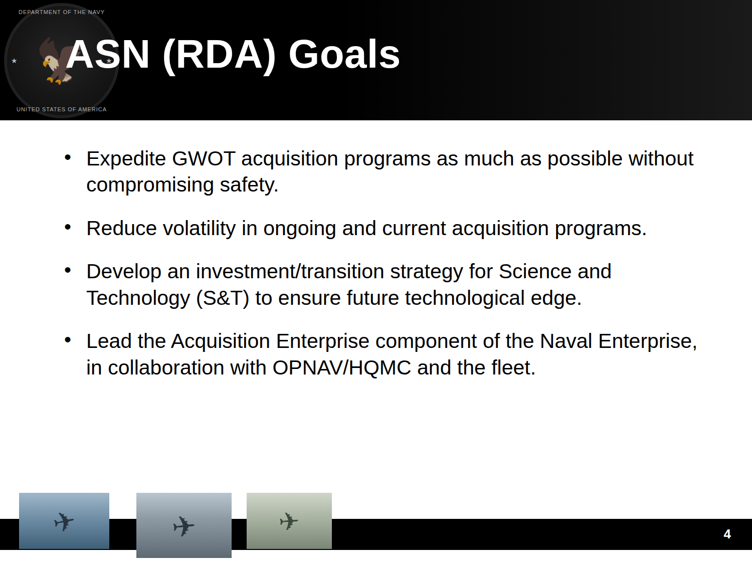DEPARTMENT OF THE NAVY UNITED STATES OF AMERICA
★ ★
🦅
ASN (RDA) Goals
Expedite GWOT acquisition programs as much as possible without compromising safety.
Reduce volatility in ongoing and current acquisition programs.
Develop an investment/transition strategy for Science and Technology (S&T) to ensure future technological edge.
Lead the Acquisition Enterprise component of the Naval Enterprise, in collaboration with OPNAV/HQMC and the fleet.
4
✈
✈
✈